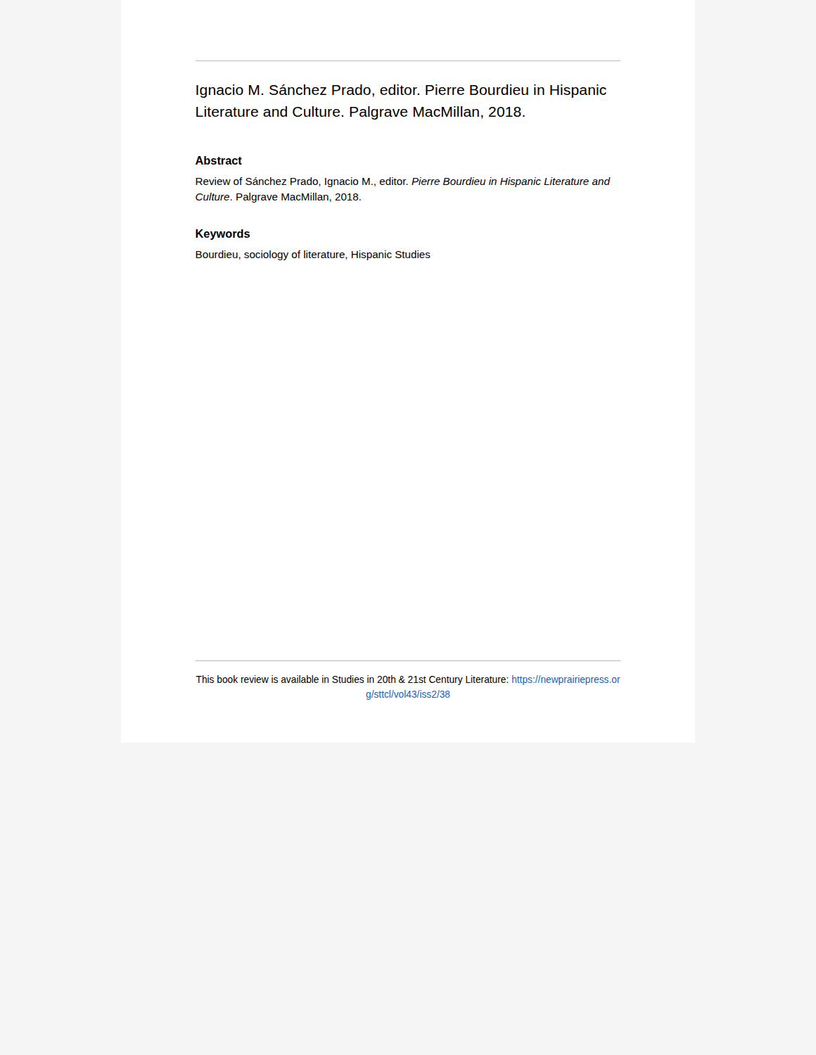Ignacio M. Sánchez Prado, editor. Pierre Bourdieu in Hispanic Literature and Culture. Palgrave MacMillan, 2018.
Abstract
Review of Sánchez Prado, Ignacio M., editor. Pierre Bourdieu in Hispanic Literature and Culture. Palgrave MacMillan, 2018.
Keywords
Bourdieu, sociology of literature, Hispanic Studies
This book review is available in Studies in 20th & 21st Century Literature: https://newprairiepress.org/sttcl/vol43/iss2/38